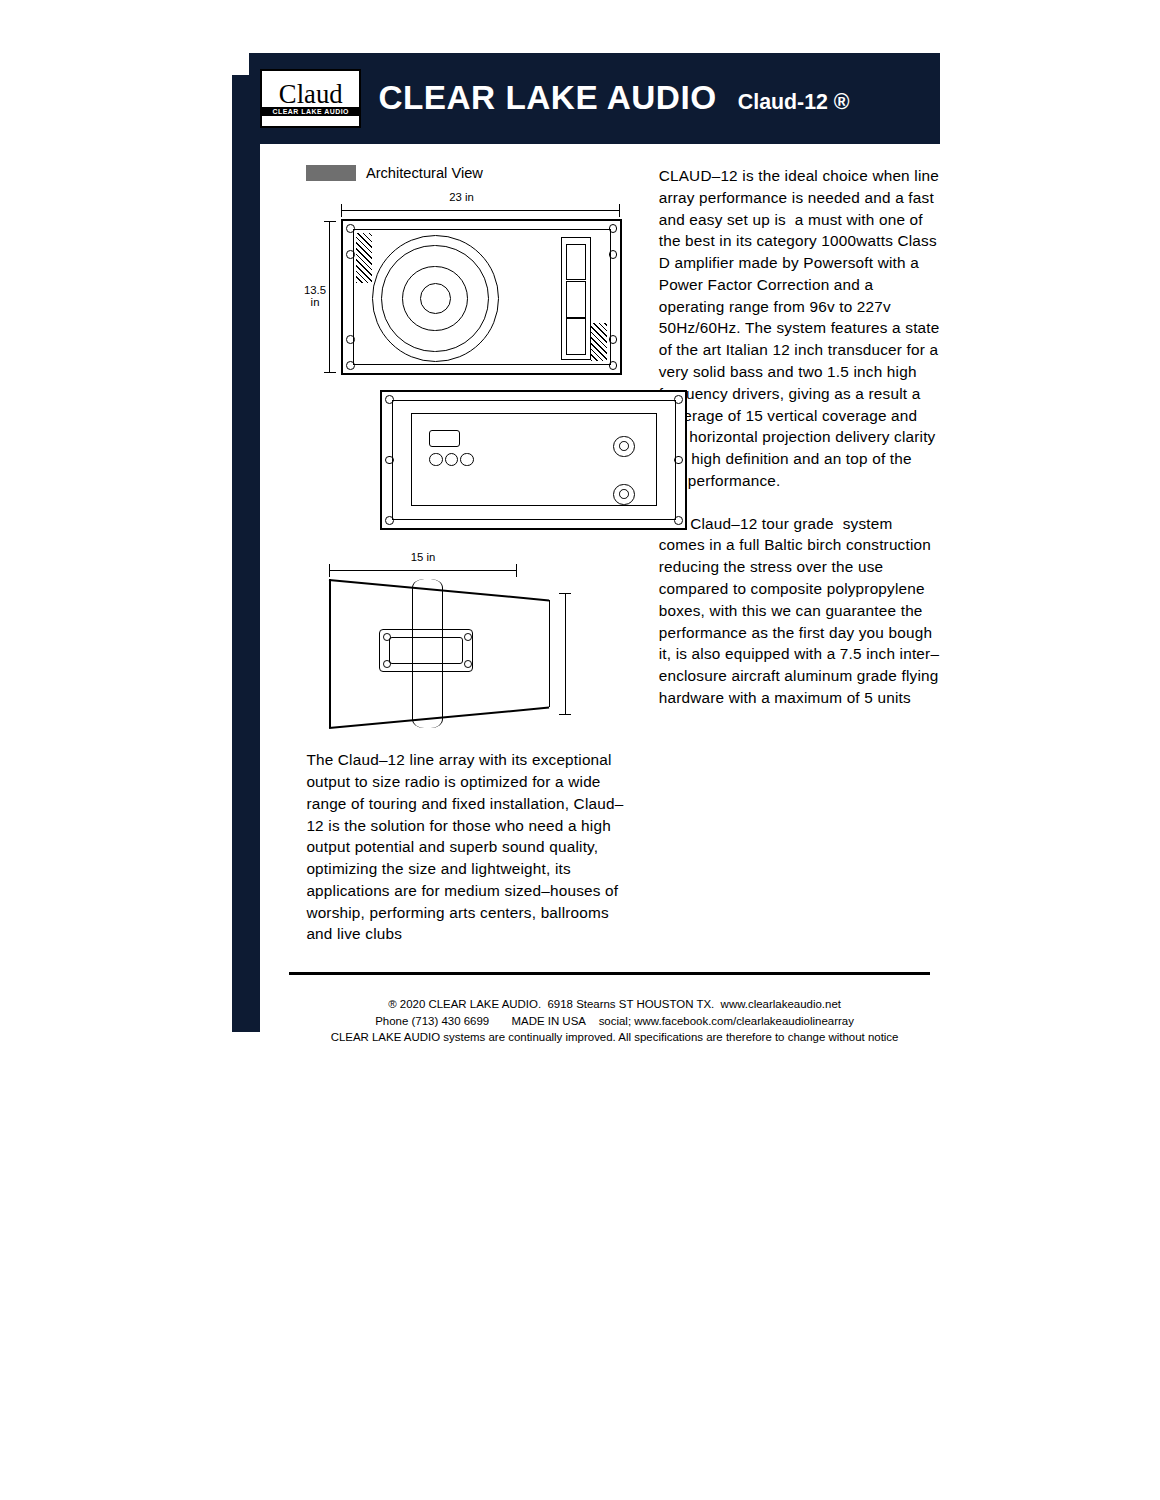Claud
CLEAR LAKE AUDIO
CLEAR LAKE AUDIO Claud-12 ®
Architectural View
23 in
13.5
in
15 in
The Claud–12 line array with its exceptional output to size radio is optimized for a wide range of touring and fixed installation, Claud–12 is the solution for those who need a high output potential and superb sound quality, optimizing the size and lightweight, its applications are for medium sized–houses of worship, performing arts centers, ballrooms and live clubs
CLAUD–12 is the ideal choice when line array performance is needed and a fast and easy set up is a must with one of the best in its category 1000watts Class D amplifier made by Powersoft with a Power Factor Correction and a operating range from 96v to 227v 50Hz/60Hz. The system features a state of the art Italian 12 inch transducer for a very solid bass and two 1.5 inch high frequency drivers, giving as a result a coverage of 15 vertical coverage and 100 horizontal projection delivery clarity with high definition and an top of the line performance.
The Claud–12 tour grade system comes in a full Baltic birch construction reducing the stress over the use compared to composite polypropylene boxes, with this we can guarantee the performance as the first day you bough it, is also equipped with a 7.5 inch inter–enclosure aircraft aluminum grade flying hardware with a maximum of 5 units
® 2020 CLEAR LAKE AUDIO. 6918 Stearns ST HOUSTON TX. www.clearlakeaudio.net
Phone (713) 430 6699 MADE IN USA social; www.facebook.com/clearlakeaudiolinearray
CLEAR LAKE AUDIO systems are continually improved. All specifications are therefore to change without notice